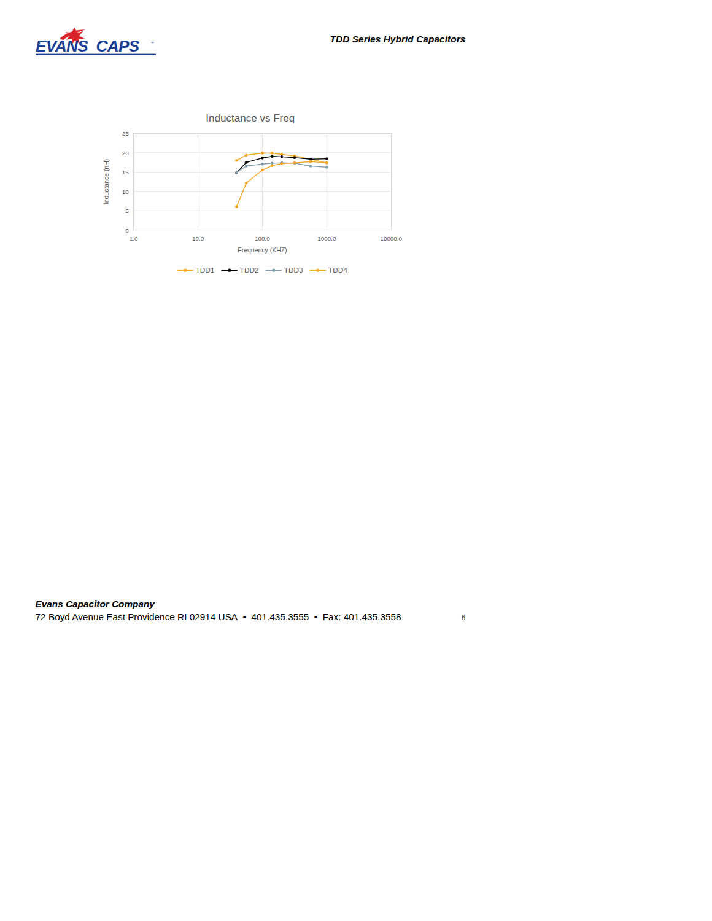EVANS CAPS ™
TDD Series Hybrid Capacitors
Chart geometry (SVG user units): plot x: 120 .. 760 (log scale: 1.0 -> 10000.0, 4 decades => 160 px/decade) plot y: 300 (value 0) .. 60 (value 25) => 9.6 px per nH x(f) = 120 + 160*log10(f) y(v) = 300 - 9.6*v Inductance vs Freq Inductance (nH) on the vertical axis from 0 to 25; Frequency (KHZ) on a logarithmic horizontal axis from 1.0 to 10000.0. Four series: TDD1, TDD2, TDD3, TDD4. Inductance vs Freq 0 5 10 15 20 25 Inductance (nH) 1.0 10.0 100.0 1000.0 10000.0 Frequency (KHZ) TDD1 TDD2 TDD3 TDD4
Evans Capacitor Company
72 Boyd Avenue East Providence RI 02914 USA • 401.435.3555 • Fax: 401.435.3558
6